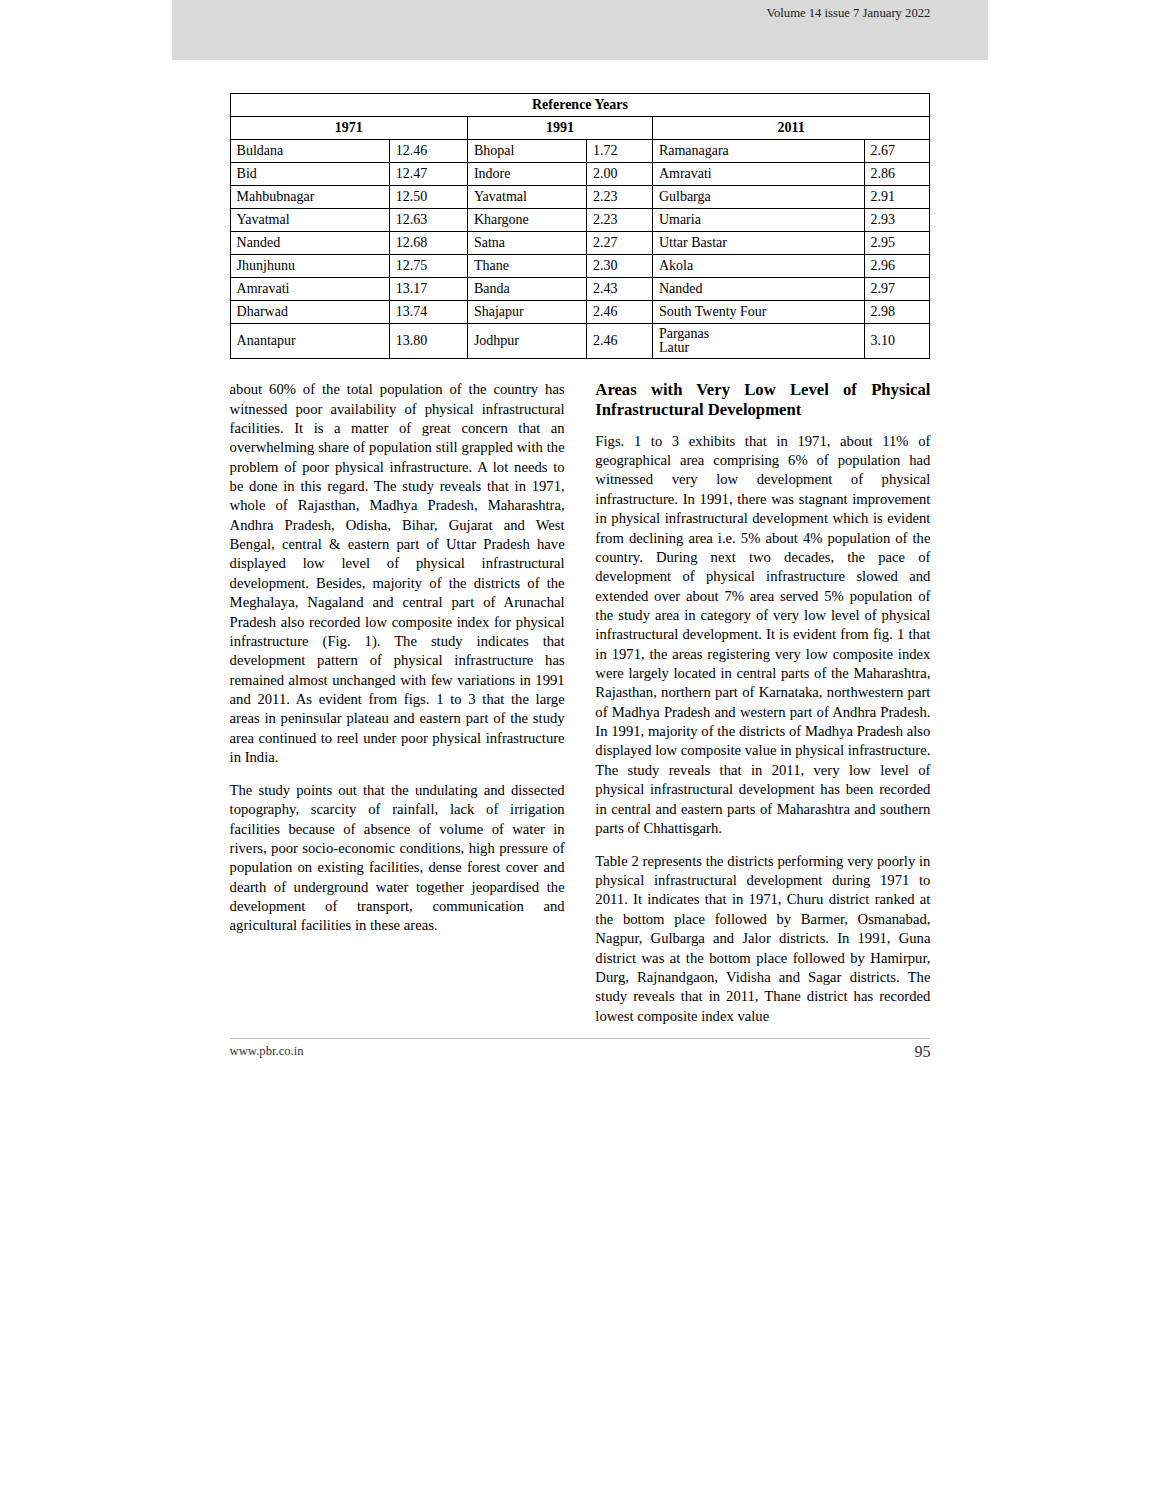Volume 14 issue 7 January 2022
| Reference Years |
| --- |
| 1971 | 1991 | 2011 |
| Buldana | 12.46 | Bhopal | 1.72 | Ramanagara | 2.67 |
| Bid | 12.47 | Indore | 2.00 | Amravati | 2.86 |
| Mahbubnagar | 12.50 | Yavatmal | 2.23 | Gulbarga | 2.91 |
| Yavatmal | 12.63 | Khargone | 2.23 | Umaria | 2.93 |
| Nanded | 12.68 | Satna | 2.27 | Uttar Bastar | 2.95 |
| Jhunjhunu | 12.75 | Thane | 2.30 | Akola | 2.96 |
| Amravati | 13.17 | Banda | 2.43 | Nanded | 2.97 |
| Dharwad | 13.74 | Shajapur | 2.46 | South Twenty Four | 2.98 |
| Anantapur | 13.80 | Jodhpur | 2.46 | Parganas Latur | 3.10 |
about 60% of the total population of the country has witnessed poor availability of physical infrastructural facilities. It is a matter of great concern that an overwhelming share of population still grappled with the problem of poor physical infrastructure. A lot needs to be done in this regard. The study reveals that in 1971, whole of Rajasthan, Madhya Pradesh, Maharashtra, Andhra Pradesh, Odisha, Bihar, Gujarat and West Bengal, central & eastern part of Uttar Pradesh have displayed low level of physical infrastructural development. Besides, majority of the districts of the Meghalaya, Nagaland and central part of Arunachal Pradesh also recorded low composite index for physical infrastructure (Fig. 1). The study indicates that development pattern of physical infrastructure has remained almost unchanged with few variations in 1991 and 2011. As evident from figs. 1 to 3 that the large areas in peninsular plateau and eastern part of the study area continued to reel under poor physical infrastructure in India.
The study points out that the undulating and dissected topography, scarcity of rainfall, lack of irrigation facilities because of absence of volume of water in rivers, poor socio-economic conditions, high pressure of population on existing facilities, dense forest cover and dearth of underground water together jeopardised the development of transport, communication and agricultural facilities in these areas.
Areas with Very Low Level of Physical Infrastructural Development
Figs. 1 to 3 exhibits that in 1971, about 11% of geographical area comprising 6% of population had witnessed very low development of physical infrastructure. In 1991, there was stagnant improvement in physical infrastructural development which is evident from declining area i.e. 5% about 4% population of the country. During next two decades, the pace of development of physical infrastructure slowed and extended over about 7% area served 5% population of the study area in category of very low level of physical infrastructural development. It is evident from fig. 1 that in 1971, the areas registering very low composite index were largely located in central parts of the Maharashtra, Rajasthan, northern part of Karnataka, northwestern part of Madhya Pradesh and western part of Andhra Pradesh. In 1991, majority of the districts of Madhya Pradesh also displayed low composite value in physical infrastructure. The study reveals that in 2011, very low level of physical infrastructural development has been recorded in central and eastern parts of Maharashtra and southern parts of Chhattisgarh.
Table 2 represents the districts performing very poorly in physical infrastructural development during 1971 to 2011. It indicates that in 1971, Churu district ranked at the bottom place followed by Barmer, Osmanabad, Nagpur, Gulbarga and Jalor districts. In 1991, Guna district was at the bottom place followed by Hamirpur, Durg, Rajnandgaon, Vidisha and Sagar districts. The study reveals that in 2011, Thane district has recorded lowest composite index value
www.pbr.co.in
95